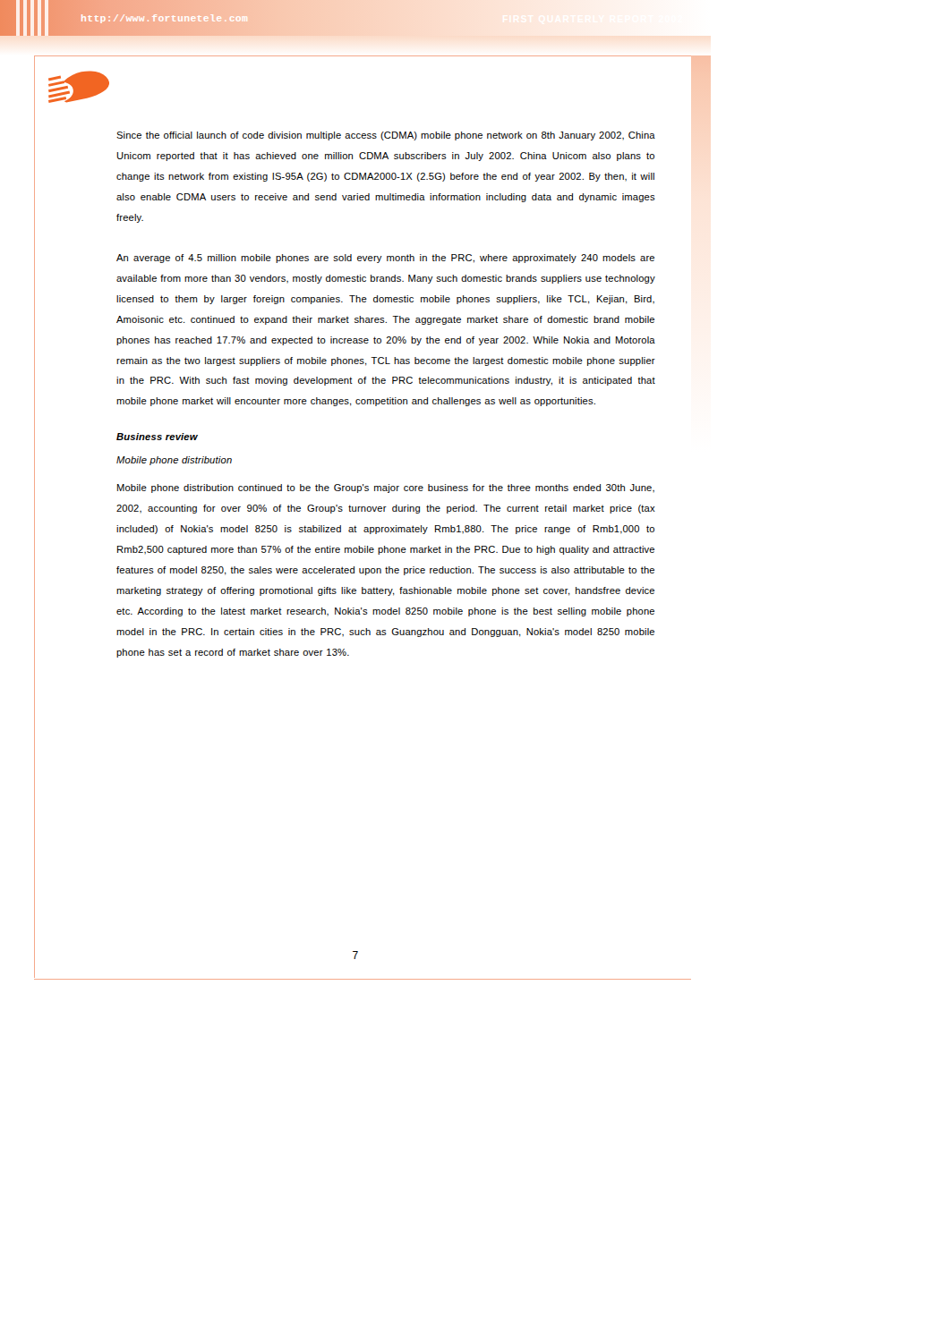http://www.fortunetele.com
FIRST QUARTERLY REPORT 2002
Since the official launch of code division multiple access (CDMA) mobile phone network on 8th January 2002, China Unicom reported that it has achieved one million CDMA subscribers in July 2002. China Unicom also plans to change its network from existing IS-95A (2G) to CDMA2000-1X (2.5G) before the end of year 2002. By then, it will also enable CDMA users to receive and send varied multimedia information including data and dynamic images freely.
An average of 4.5 million mobile phones are sold every month in the PRC, where approximately 240 models are available from more than 30 vendors, mostly domestic brands. Many such domestic brands suppliers use technology licensed to them by larger foreign companies. The domestic mobile phones suppliers, like TCL, Kejian, Bird, Amoisonic etc. continued to expand their market shares. The aggregate market share of domestic brand mobile phones has reached 17.7% and expected to increase to 20% by the end of year 2002. While Nokia and Motorola remain as the two largest suppliers of mobile phones, TCL has become the largest domestic mobile phone supplier in the PRC. With such fast moving development of the PRC telecommunications industry, it is anticipated that mobile phone market will encounter more changes, competition and challenges as well as opportunities.
Business review
Mobile phone distribution
Mobile phone distribution continued to be the Group's major core business for the three months ended 30th June, 2002, accounting for over 90% of the Group's turnover during the period. The current retail market price (tax included) of Nokia's model 8250 is stabilized at approximately Rmb1,880. The price range of Rmb1,000 to Rmb2,500 captured more than 57% of the entire mobile phone market in the PRC. Due to high quality and attractive features of model 8250, the sales were accelerated upon the price reduction. The success is also attributable to the marketing strategy of offering promotional gifts like battery, fashionable mobile phone set cover, handsfree device etc. According to the latest market research, Nokia's model 8250 mobile phone is the best selling mobile phone model in the PRC. In certain cities in the PRC, such as Guangzhou and Dongguan, Nokia's model 8250 mobile phone has set a record of market share over 13%.
7